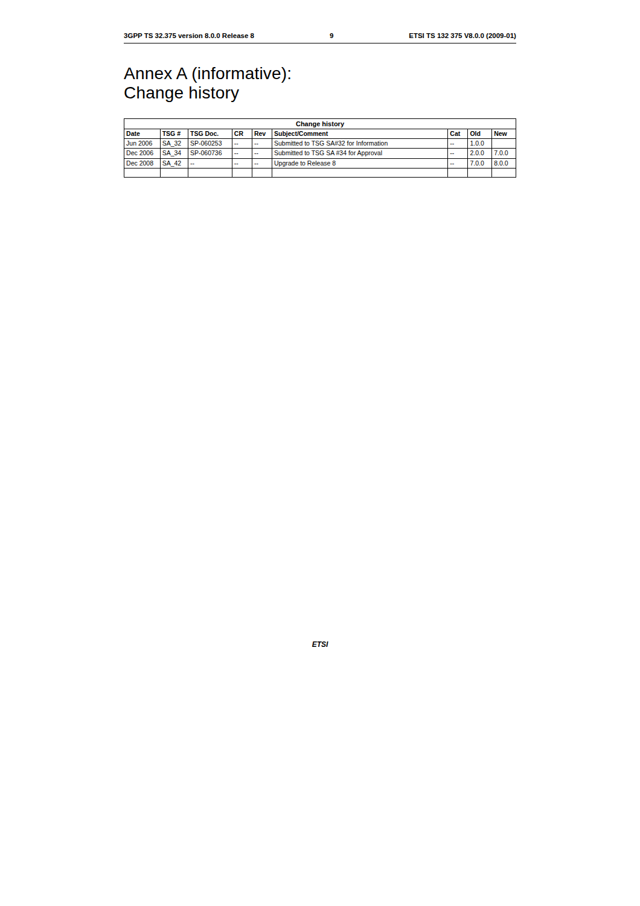3GPP TS 32.375 version 8.0.0 Release 8
9
ETSI TS 132 375 V8.0.0 (2009-01)
Annex A (informative):Change history
Change history
| Date | TSG # | TSG Doc. | CR | Rev | Subject/Comment | Cat | Old | New |
| --- | --- | --- | --- | --- | --- | --- | --- | --- |
| Jun 2006 | SA_32 | SP-060253 | -- | -- | Submitted to TSG SA#32 for Information | -- | 1.0.0 | |
| Dec 2006 | SA_34 | SP-060736 | -- | -- | Submitted to TSG SA #34 for Approval | -- | 2.0.0 | 7.0.0 |
| Dec 2008 | SA_42 | -- | -- | -- | Upgrade to Release 8 | -- | 7.0.0 | 8.0.0 |
ETSI